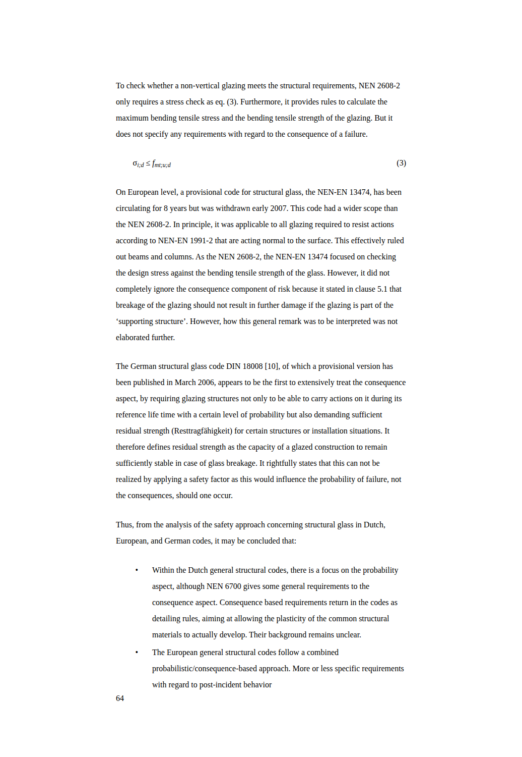To check whether a non-vertical glazing meets the structural requirements, NEN 2608-2 only requires a stress check as eq. (3). Furthermore, it provides rules to calculate the maximum bending tensile stress and the bending tensile strength of the glazing. But it does not specify any requirements with regard to the consequence of a failure.
σi;d ≤ fmt;u;d (3)
On European level, a provisional code for structural glass, the NEN-EN 13474, has been circulating for 8 years but was withdrawn early 2007. This code had a wider scope than the NEN 2608-2. In principle, it was applicable to all glazing required to resist actions according to NEN-EN 1991-2 that are acting normal to the surface. This effectively ruled out beams and columns. As the NEN 2608-2, the NEN-EN 13474 focused on checking the design stress against the bending tensile strength of the glass. However, it did not completely ignore the consequence component of risk because it stated in clause 5.1 that breakage of the glazing should not result in further damage if the glazing is part of the ‘supporting structure’. However, how this general remark was to be interpreted was not elaborated further.
The German structural glass code DIN 18008 [10], of which a provisional version has been published in March 2006, appears to be the first to extensively treat the consequence aspect, by requiring glazing structures not only to be able to carry actions on it during its reference life time with a certain level of probability but also demanding sufficient residual strength (Resttragfähigkeit) for certain structures or installation situations. It therefore defines residual strength as the capacity of a glazed construction to remain sufficiently stable in case of glass breakage. It rightfully states that this can not be realized by applying a safety factor as this would influence the probability of failure, not the consequences, should one occur.
Thus, from the analysis of the safety approach concerning structural glass in Dutch, European, and German codes, it may be concluded that:
Within the Dutch general structural codes, there is a focus on the probability aspect, although NEN 6700 gives some general requirements to the consequence aspect. Consequence based requirements return in the codes as detailing rules, aiming at allowing the plasticity of the common structural materials to actually develop. Their background remains unclear.
The European general structural codes follow a combined probabilistic/consequence-based approach. More or less specific requirements with regard to post-incident behavior
64